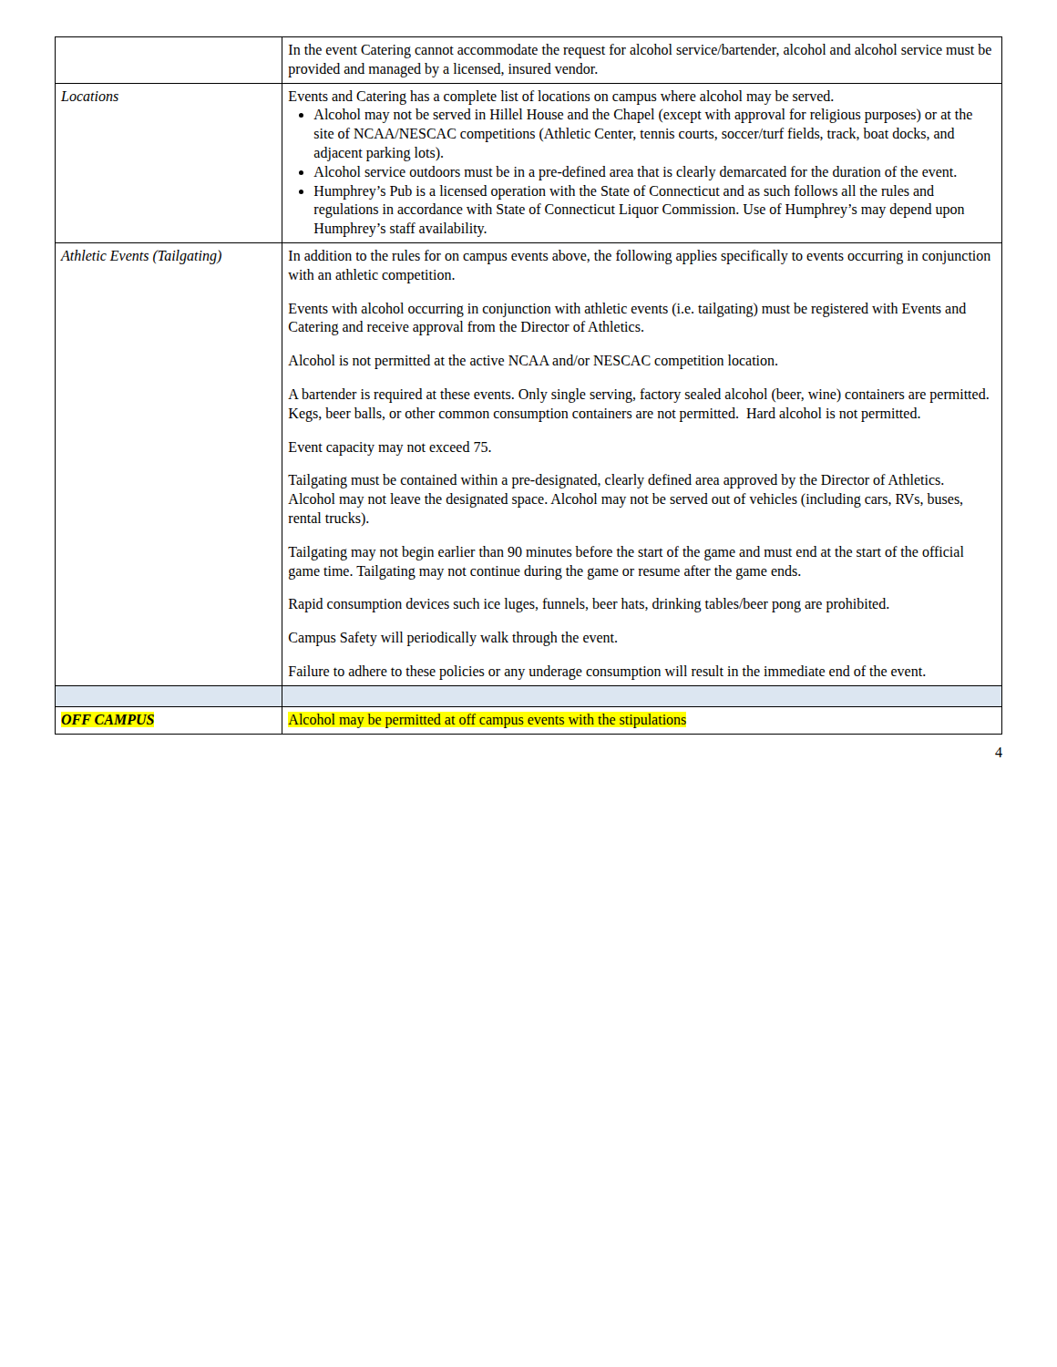| | In the event Catering cannot accommodate the request for alcohol service/bartender, alcohol and alcohol service must be provided and managed by a licensed, insured vendor. |
| Locations | Events and Catering has a complete list of locations on campus where alcohol may be served. Alcohol may not be served in Hillel House and the Chapel (except with approval for religious purposes) or at the site of NCAA/NESCAC competitions (Athletic Center, tennis courts, soccer/turf fields, track, boat docks, and adjacent parking lots). Alcohol service outdoors must be in a pre-defined area that is clearly demarcated for the duration of the event. Humphrey’s Pub is a licensed operation with the State of Connecticut and as such follows all the rules and regulations in accordance with State of Connecticut Liquor Commission. Use of Humphrey’s may depend upon Humphrey’s staff availability. |
| Athletic Events (Tailgating) | In addition to the rules for on campus events above, the following applies specifically to events occurring in conjunction with an athletic competition. Events with alcohol occurring in conjunction with athletic events (i.e. tailgating) must be registered with Events and Catering and receive approval from the Director of Athletics. Alcohol is not permitted at the active NCAA and/or NESCAC competition location. A bartender is required at these events. Only single serving, factory sealed alcohol (beer, wine) containers are permitted. Kegs, beer balls, or other common consumption containers are not permitted. Hard alcohol is not permitted. Event capacity may not exceed 75. Tailgating must be contained within a pre-designated, clearly defined area approved by the Director of Athletics. Alcohol may not leave the designated space. Alcohol may not be served out of vehicles (including cars, RVs, buses, rental trucks). Tailgating may not begin earlier than 90 minutes before the start of the game and must end at the start of the official game time. Tailgating may not continue during the game or resume after the game ends. Rapid consumption devices such ice luges, funnels, beer hats, drinking tables/beer pong are prohibited. Campus Safety will periodically walk through the event. Failure to adhere to these policies or any underage consumption will result in the immediate end of the event. |
| OFF CAMPUS | Alcohol may be permitted at off campus events with the stipulations |
4